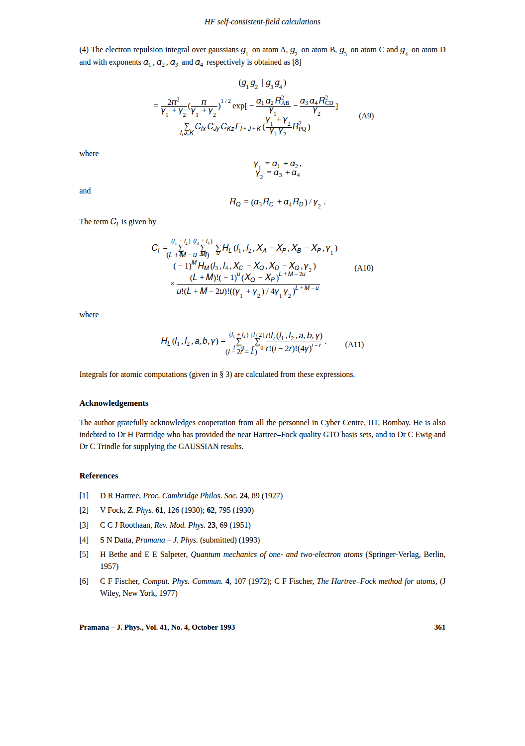HF self-consistent-field calculations
(4) The electron repulsion integral over gaussians g1 on atom A, g2 on atom B, g3 on atom C and g4 on atom D and with exponents α1, α2, α3 and α4 respectively is obtained as [8]
(g1g2|g3g4)
= 2π2γ1+γ2 (πγ1+γ2) 1/2 exp [ − α1α2RAB2γ1 − α3α4RCD2γ2 ] ∑I,J,K CIx CJy CKz FI+J+K ( γ1+γ2γ1γ2 RPQ2 )
(A9)
where
γ1=α1+α2, γ2=α3+α4
and
RQ = (α3RC+α4RD) /γ2.
The term CI is given by
CI = ∑ L (l1+l2) ∑ M (l3+l4) ∑u HL (l1,l2,XA−XP,XB−XP,γ1)
(L+M−u=I)
(−1)M HM (l3,l4,XC−XQ,XD−XQ,γ2) × (L+M)! (−1)u (XQ−XP)L+M−2u u! (L+M−2u)! ((γ1+γ2)/4γ1γ2)L+M−u
(A10)
where
HL (l1,l2,a,b,γ) = ∑ i=0 (l1+l2) ∑ r=0 [i/2] i!fi(l1,l2,a,b,γ) r!(i−2r)!(4γ)i−r .
(i−2r=L)
(A11)
Integrals for atomic computations (given in § 3) are calculated from these expressions.
Acknowledgements
The author gratefully acknowledges cooperation from all the personnel in Cyber Centre, IIT, Bombay. He is also indebted to Dr H Partridge who has provided the near Hartree–Fock quality GTO basis sets, and to Dr C Ewig and Dr C Trindle for supplying the GAUSSIAN results.
References
D R Hartree, Proc. Cambridge Philos. Soc. 24, 89 (1927)
V Fock, Z. Phys. 61, 126 (1930); 62, 795 (1930)
C C J Roothaan, Rev. Mod. Phys. 23, 69 (1951)
S N Datta, Pramana – J. Phys. (submitted) (1993)
H Bethe and E E Salpeter, Quantum mechanics of one- and two-electron atoms (Springer-Verlag, Berlin, 1957)
C F Fischer, Comput. Phys. Commun. 4, 107 (1972); C F Fischer, The Hartree–Fock method for atoms, (J Wiley, New York, 1977)
Pramana – J. Phys., Vol. 41, No. 4, October 1993 361